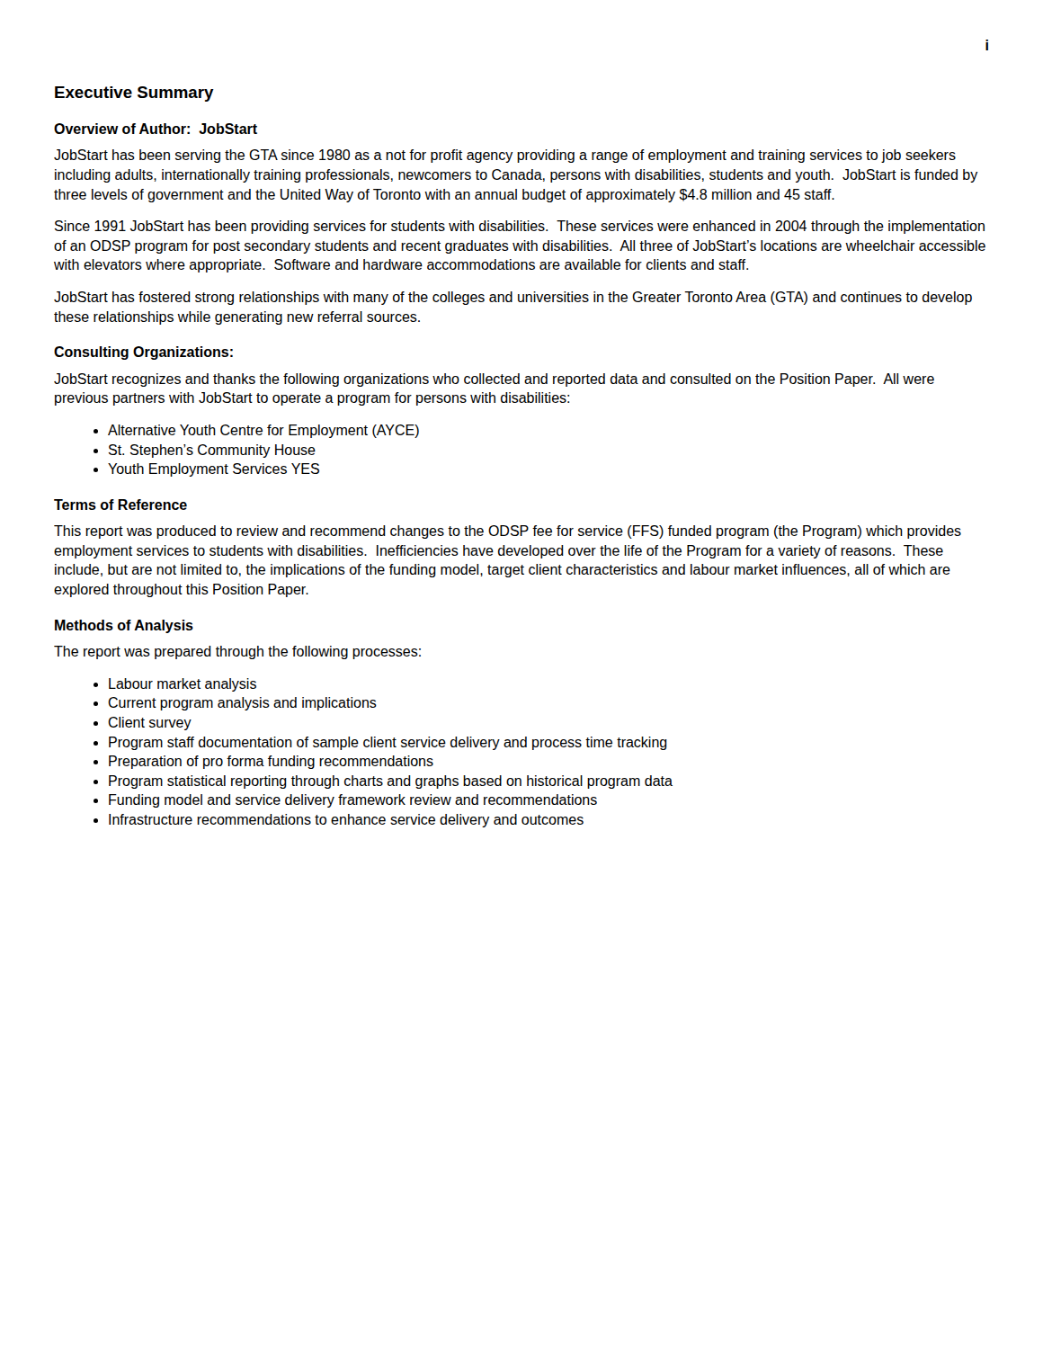i
Executive Summary
Overview of Author: JobStart
JobStart has been serving the GTA since 1980 as a not for profit agency providing a range of employment and training services to job seekers including adults, internationally training professionals, newcomers to Canada, persons with disabilities, students and youth. JobStart is funded by three levels of government and the United Way of Toronto with an annual budget of approximately $4.8 million and 45 staff.
Since 1991 JobStart has been providing services for students with disabilities. These services were enhanced in 2004 through the implementation of an ODSP program for post secondary students and recent graduates with disabilities. All three of JobStart’s locations are wheelchair accessible with elevators where appropriate. Software and hardware accommodations are available for clients and staff.
JobStart has fostered strong relationships with many of the colleges and universities in the Greater Toronto Area (GTA) and continues to develop these relationships while generating new referral sources.
Consulting Organizations:
JobStart recognizes and thanks the following organizations who collected and reported data and consulted on the Position Paper. All were previous partners with JobStart to operate a program for persons with disabilities:
Alternative Youth Centre for Employment (AYCE)
St. Stephen’s Community House
Youth Employment Services YES
Terms of Reference
This report was produced to review and recommend changes to the ODSP fee for service (FFS) funded program (the Program) which provides employment services to students with disabilities. Inefficiencies have developed over the life of the Program for a variety of reasons. These include, but are not limited to, the implications of the funding model, target client characteristics and labour market influences, all of which are explored throughout this Position Paper.
Methods of Analysis
The report was prepared through the following processes:
Labour market analysis
Current program analysis and implications
Client survey
Program staff documentation of sample client service delivery and process time tracking
Preparation of pro forma funding recommendations
Program statistical reporting through charts and graphs based on historical program data
Funding model and service delivery framework review and recommendations
Infrastructure recommendations to enhance service delivery and outcomes